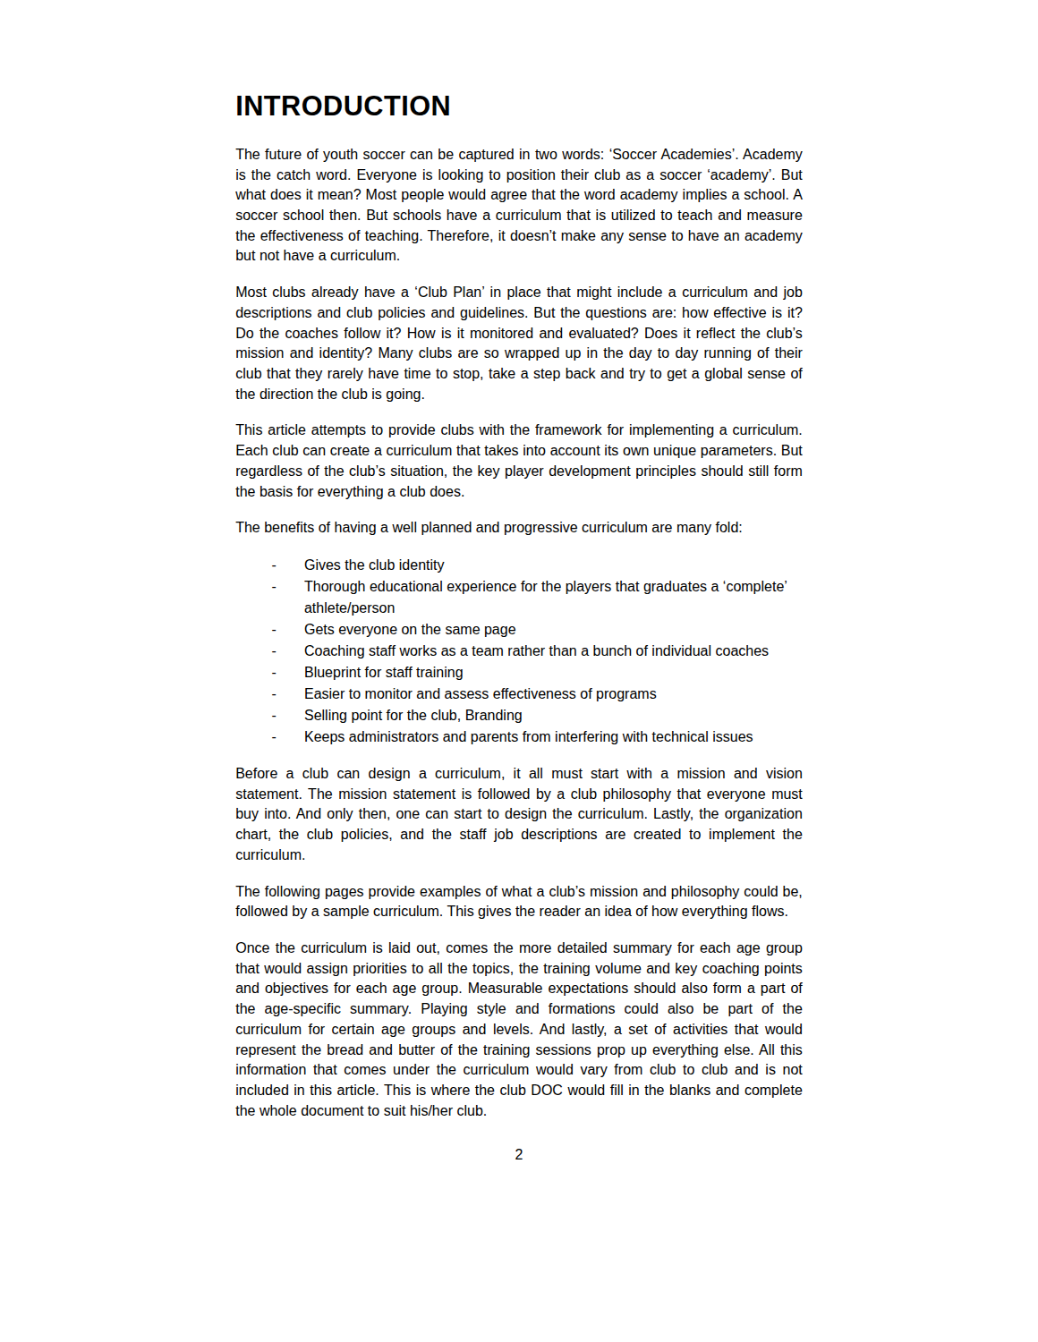INTRODUCTION
The future of youth soccer can be captured in two words: ‘Soccer Academies’. Academy is the catch word. Everyone is looking to position their club as a soccer ‘academy’. But what does it mean? Most people would agree that the word academy implies a school. A soccer school then. But schools have a curriculum that is utilized to teach and measure the effectiveness of teaching. Therefore, it doesn’t make any sense to have an academy but not have a curriculum.
Most clubs already have a ‘Club Plan’ in place that might include a curriculum and job descriptions and club policies and guidelines. But the questions are: how effective is it? Do the coaches follow it? How is it monitored and evaluated? Does it reflect the club’s mission and identity? Many clubs are so wrapped up in the day to day running of their club that they rarely have time to stop, take a step back and try to get a global sense of the direction the club is going.
This article attempts to provide clubs with the framework for implementing a curriculum. Each club can create a curriculum that takes into account its own unique parameters. But regardless of the club’s situation, the key player development principles should still form the basis for everything a club does.
The benefits of having a well planned and progressive curriculum are many fold:
Gives the club identity
Thorough educational experience for the players that graduates a ‘complete’ athlete/person
Gets everyone on the same page
Coaching staff works as a team rather than a bunch of individual coaches
Blueprint for staff training
Easier to monitor and assess effectiveness of programs
Selling point for the club, Branding
Keeps administrators and parents from interfering with technical issues
Before a club can design a curriculum, it all must start with a mission and vision statement. The mission statement is followed by a club philosophy that everyone must buy into. And only then, one can start to design the curriculum. Lastly, the organization chart, the club policies, and the staff job descriptions are created to implement the curriculum.
The following pages provide examples of what a club’s mission and philosophy could be, followed by a sample curriculum. This gives the reader an idea of how everything flows.
Once the curriculum is laid out, comes the more detailed summary for each age group that would assign priorities to all the topics, the training volume and key coaching points and objectives for each age group. Measurable expectations should also form a part of the age-specific summary. Playing style and formations could also be part of the curriculum for certain age groups and levels. And lastly, a set of activities that would represent the bread and butter of the training sessions prop up everything else. All this information that comes under the curriculum would vary from club to club and is not included in this article. This is where the club DOC would fill in the blanks and complete the whole document to suit his/her club.
2